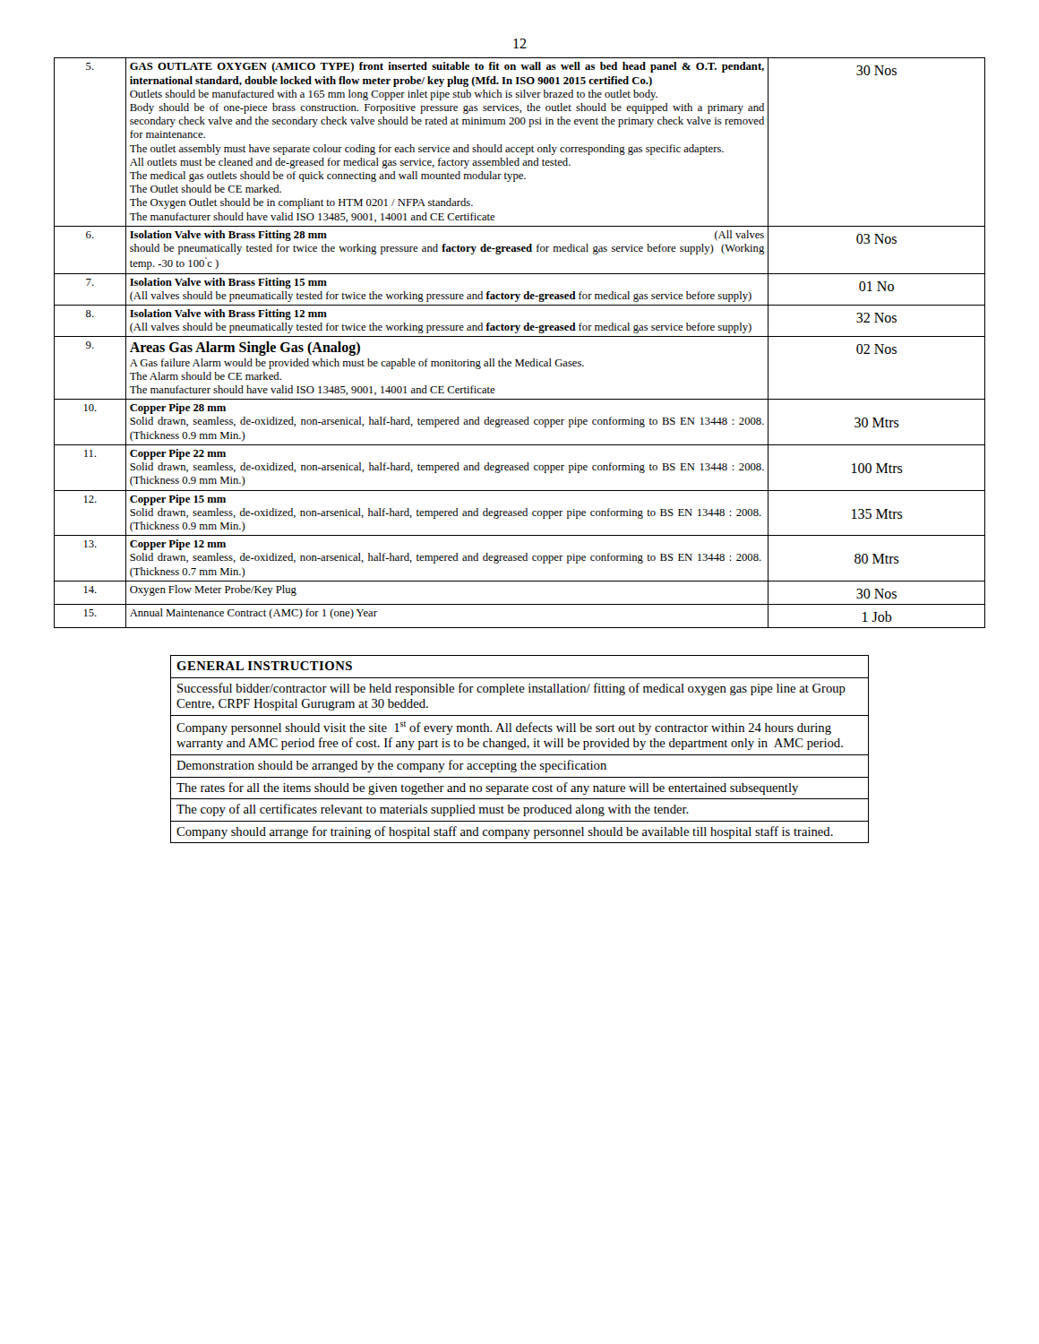12
| 5. | GAS OUTLATE OXYGEN (AMICO TYPE) front inserted suitable to fit on wall as well as bed head panel & O.T. pendant, international standard, double locked with flow meter probe/ key plug (Mfd. In ISO 9001 2015 certified Co.) Outlets should be manufactured with a 165 mm long Copper inlet pipe stub which is silver brazed to the outlet body. Body should be of one-piece brass construction. Forpositive pressure gas services, the outlet should be equipped with a primary and secondary check valve and the secondary check valve should be rated at minimum 200 psi in the event the primary check valve is removed for maintenance. The outlet assembly must have separate colour coding for each service and should accept only corresponding gas specific adapters. All outlets must be cleaned and de-greased for medical gas service, factory assembled and tested. The medical gas outlets should be of quick connecting and wall mounted modular type. The Outlet should be CE marked. The Oxygen Outlet should be in compliant to HTM 0201 / NFPA standards. The manufacturer should have valid ISO 13485, 9001, 14001 and CE Certificate | 30 Nos |
| 6. | Isolation Valve with Brass Fitting 28 mm (All valves should be pneumatically tested for twice the working pressure and factory de-greased for medical gas service before supply) (Working temp. -30 to 100 ˚ c ) | 03 Nos |
| 7. | Isolation Valve with Brass Fitting 15 mm (All valves should be pneumatically tested for twice the working pressure and factory de-greased for medical gas service before supply) | 01 No |
| 8. | Isolation Valve with Brass Fitting 12 mm (All valves should be pneumatically tested for twice the working pressure and factory de-greased for medical gas service before supply) | 32 Nos |
| 9. | Areas Gas Alarm Single Gas (Analog) A Gas failure Alarm would be provided which must be capable of monitoring all the Medical Gases. The Alarm should be CE marked. The manufacturer should have valid ISO 13485, 9001, 14001 and CE Certificate | 02 Nos |
| 10. | Copper Pipe 28 mm Solid drawn, seamless, de-oxidized, non-arsenical, half-hard, tempered and degreased copper pipe conforming to BS EN 13448 : 2008. (Thickness 0.9 mm Min.) | 30 Mtrs |
| 11. | Copper Pipe 22 mm Solid drawn, seamless, de-oxidized, non-arsenical, half-hard, tempered and degreased copper pipe conforming to BS EN 13448 : 2008. (Thickness 0.9 mm Min.) | 100 Mtrs |
| 12. | Copper Pipe 15 mm Solid drawn, seamless, de-oxidized, non-arsenical, half-hard, tempered and degreased copper pipe conforming to BS EN 13448 : 2008. (Thickness 0.9 mm Min.) | 135 Mtrs |
| 13. | Copper Pipe 12 mm Solid drawn, seamless, de-oxidized, non-arsenical, half-hard, tempered and degreased copper pipe conforming to BS EN 13448 : 2008. (Thickness 0.7 mm Min.) | 80 Mtrs |
| 14. | Oxygen Flow Meter Probe/Key Plug | 30 Nos |
| 15. | Annual Maintenance Contract (AMC) for 1 (one) Year | 1 Job |
| GENERAL INSTRUCTIONS |
| Successful bidder/contractor will be held responsible for complete installation/ fitting of medical oxygen gas pipe line at Group Centre, CRPF Hospital Gurugram at 30 bedded. |
| Company personnel should visit the site 1 st of every month. All defects will be sort out by contractor within 24 hours during warranty and AMC period free of cost. If any part is to be changed, it will be provided by the department only in AMC period. |
| Demonstration should be arranged by the company for accepting the specification |
| The rates for all the items should be given together and no separate cost of any nature will be entertained subsequently |
| The copy of all certificates relevant to materials supplied must be produced along with the tender. |
| Company should arrange for training of hospital staff and company personnel should be available till hospital staff is trained. |